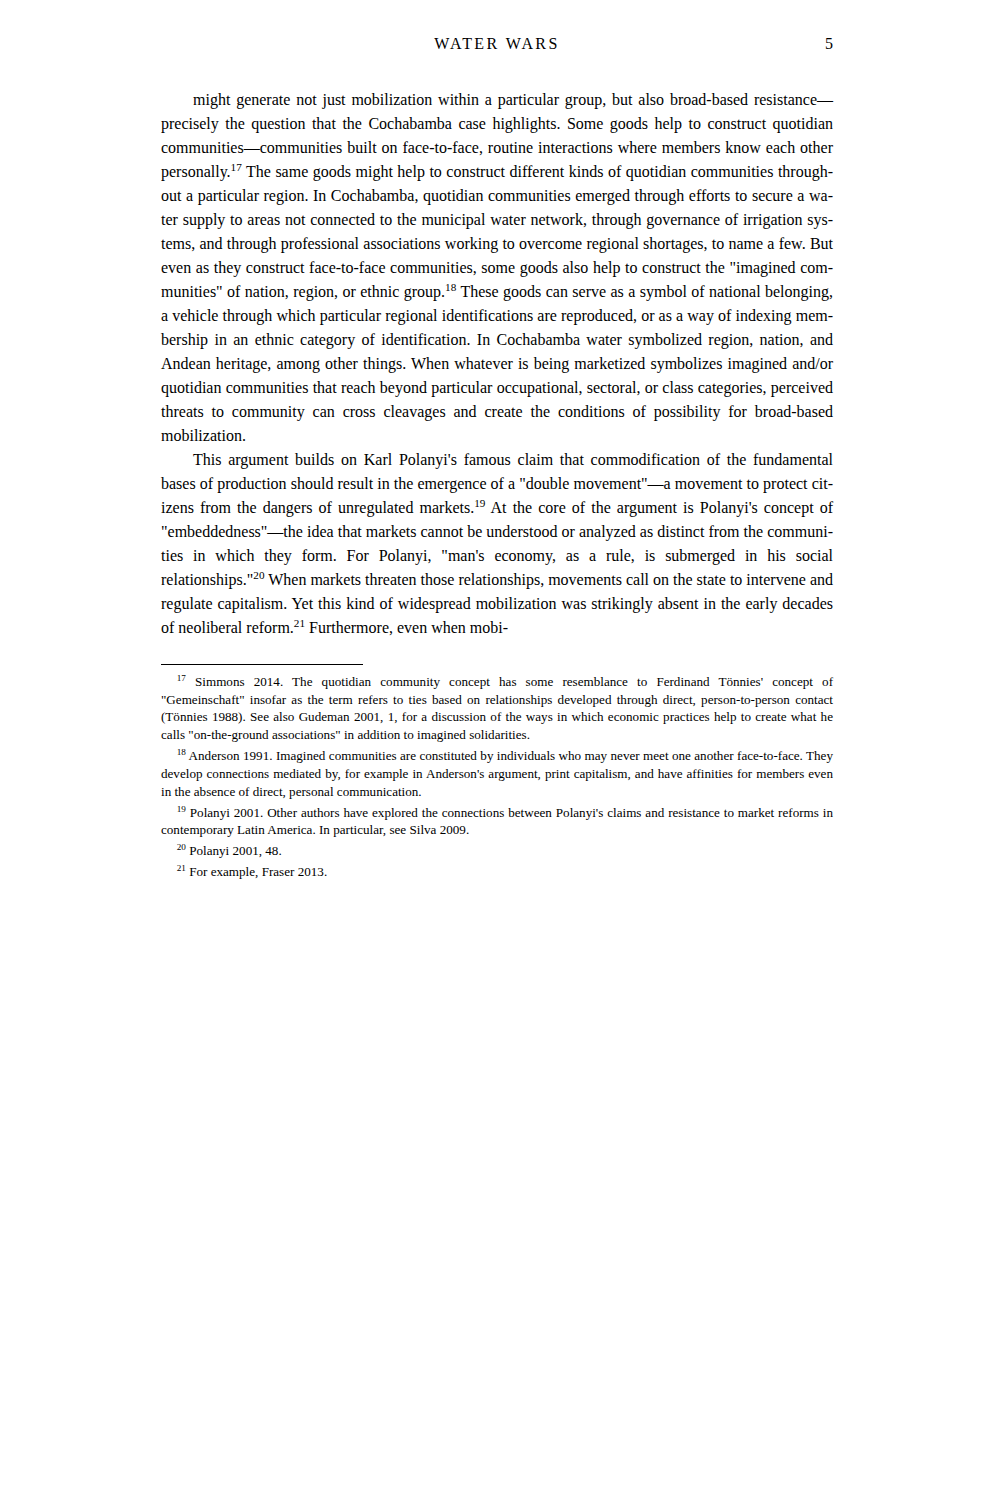WATER WARS 5
might generate not just mobilization within a particular group, but also broad-based resistance—precisely the question that the Cochabamba case highlights. Some goods help to construct quotidian communities—communities built on face-to-face, routine interactions where members know each other personally.17 The same goods might help to construct different kinds of quotidian communities throughout a particular region. In Cochabamba, quotidian communities emerged through efforts to secure a water supply to areas not connected to the municipal water network, through governance of irrigation systems, and through professional associations working to overcome regional shortages, to name a few. But even as they construct face-to-face communities, some goods also help to construct the "imagined communities" of nation, region, or ethnic group.18 These goods can serve as a symbol of national belonging, a vehicle through which particular regional identifications are reproduced, or as a way of indexing membership in an ethnic category of identification. In Cochabamba water symbolized region, nation, and Andean heritage, among other things. When whatever is being marketized symbolizes imagined and/or quotidian communities that reach beyond particular occupational, sectoral, or class categories, perceived threats to community can cross cleavages and create the conditions of possibility for broad-based mobilization.
This argument builds on Karl Polanyi's famous claim that commodification of the fundamental bases of production should result in the emergence of a "double movement"—a movement to protect citizens from the dangers of unregulated markets.19 At the core of the argument is Polanyi's concept of "embeddedness"—the idea that markets cannot be understood or analyzed as distinct from the communities in which they form. For Polanyi, "man's economy, as a rule, is submerged in his social relationships."20 When markets threaten those relationships, movements call on the state to intervene and regulate capitalism. Yet this kind of widespread mobilization was strikingly absent in the early decades of neoliberal reform.21 Furthermore, even when mobi-
17 Simmons 2014. The quotidian community concept has some resemblance to Ferdinand Tönnies' concept of "Gemeinschaft" insofar as the term refers to ties based on relationships developed through direct, person-to-person contact (Tönnies 1988). See also Gudeman 2001, 1, for a discussion of the ways in which economic practices help to create what he calls "on-the-ground associations" in addition to imagined solidarities.
18 Anderson 1991. Imagined communities are constituted by individuals who may never meet one another face-to-face. They develop connections mediated by, for example in Anderson's argument, print capitalism, and have affinities for members even in the absence of direct, personal communication.
19 Polanyi 2001. Other authors have explored the connections between Polanyi's claims and resistance to market reforms in contemporary Latin America. In particular, see Silva 2009.
20 Polanyi 2001, 48.
21 For example, Fraser 2013.